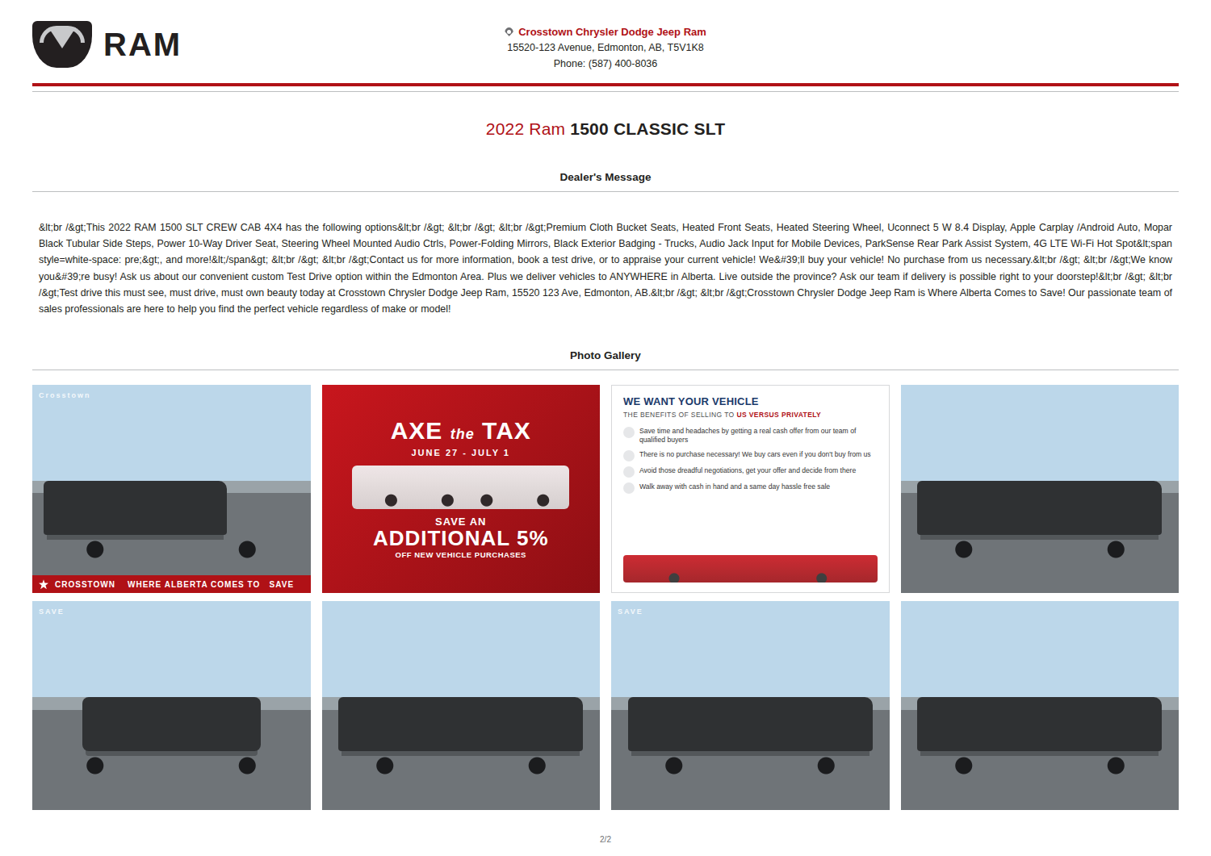RAM
Crosstown Chrysler Dodge Jeep Ram
15520-123 Avenue, Edmonton, AB, T5V1K8
Phone: (587) 400-8036
2022 Ram 1500 CLASSIC SLT
Dealer's Message
&lt;br /&gt;This 2022 RAM 1500 SLT CREW CAB 4X4 has the following options&lt;br /&gt; &lt;br /&gt; &lt;br /&gt;Premium Cloth Bucket Seats, Heated Front Seats, Heated Steering Wheel, Uconnect 5 W 8.4 Display, Apple Carplay /Android Auto, Mopar Black Tubular Side Steps, Power 10-Way Driver Seat, Steering Wheel Mounted Audio Ctrls, Power-Folding Mirrors, Black Exterior Badging - Trucks, Audio Jack Input for Mobile Devices, ParkSense Rear Park Assist System, 4G LTE Wi-Fi Hot Spot&lt;span style=white-space: pre;&gt;, and more!&lt;/span&gt; &lt;br /&gt; &lt;br /&gt;Contact us for more information, book a test drive, or to appraise your current vehicle! We&#39;ll buy your vehicle! No purchase from us necessary.&lt;br /&gt; &lt;br /&gt;We know you&#39;re busy! Ask us about our convenient custom Test Drive option within the Edmonton Area. Plus we deliver vehicles to ANYWHERE in Alberta. Live outside the province? Ask our team if delivery is possible right to your doorstep!&lt;br /&gt; &lt;br /&gt;Test drive this must see, must drive, must own beauty today at Crosstown Chrysler Dodge Jeep Ram, 15520 123 Ave, Edmonton, AB.&lt;br /&gt; &lt;br /&gt;Crosstown Chrysler Dodge Jeep Ram is Where Alberta Comes to Save! Our passionate team of sales professionals are here to help you find the perfect vehicle regardless of make or model!
Photo Gallery
Crosstown
CROSSTOWN WHERE ALBERTA COMES TO SAVE
AXE the TAX
JUNE 27 - JULY 1
SAVE AN
ADDITIONAL 5%
OFF NEW VEHICLE PURCHASES
WE WANT YOUR VEHICLE
THE BENEFITS OF SELLING TO US VERSUS PRIVATELY
Save time and headaches by getting a real cash offer from our team of qualified buyers
There is no purchase necessary! We buy cars even if you don't buy from us
Avoid those dreadful negotiations, get your offer and decide from there
Walk away with cash in hand and a same day hassle free sale
SAVE
SAVE
2/2